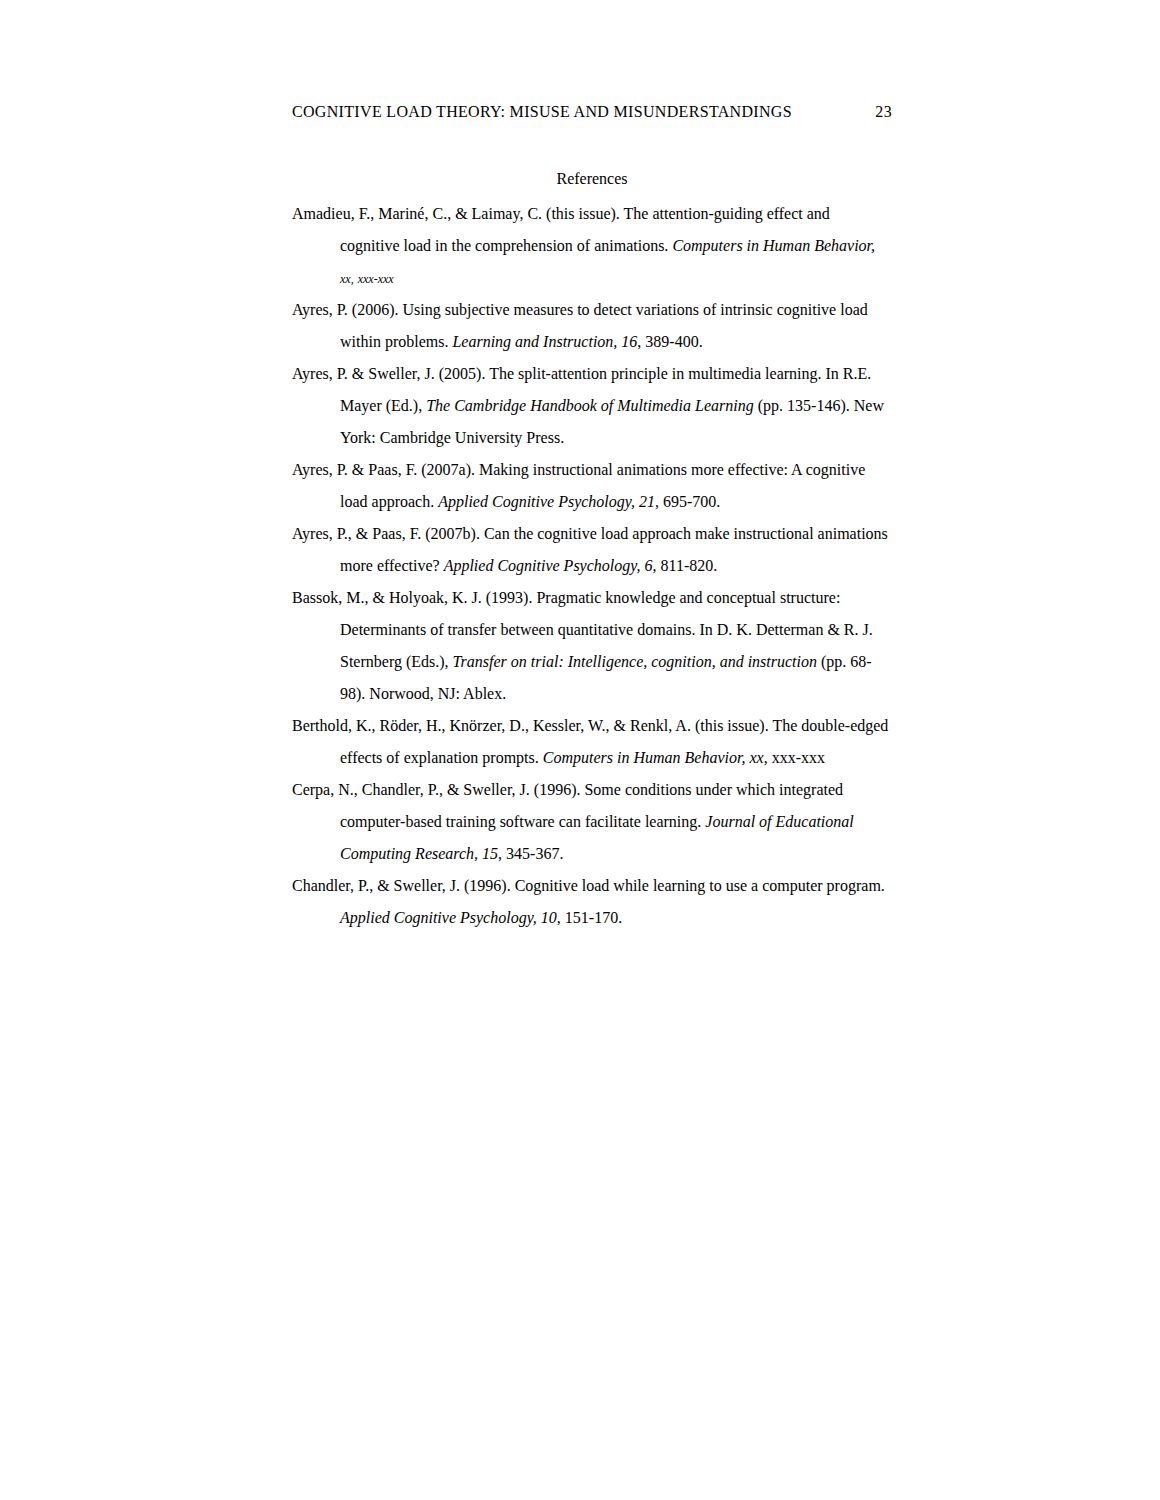Cognitive Load Theory: Misuse and Misunderstandings 23
References
Amadieu, F., Mariné, C., & Laimay, C. (this issue). The attention-guiding effect and cognitive load in the comprehension of animations. Computers in Human Behavior, xx, xxx-xxx
Ayres, P. (2006). Using subjective measures to detect variations of intrinsic cognitive load within problems. Learning and Instruction, 16, 389-400.
Ayres, P. & Sweller, J. (2005). The split-attention principle in multimedia learning. In R.E. Mayer (Ed.), The Cambridge Handbook of Multimedia Learning (pp. 135-146). New York: Cambridge University Press.
Ayres, P. & Paas, F. (2007a). Making instructional animations more effective: A cognitive load approach. Applied Cognitive Psychology, 21, 695-700.
Ayres, P., & Paas, F. (2007b). Can the cognitive load approach make instructional animations more effective? Applied Cognitive Psychology, 6, 811-820.
Bassok, M., & Holyoak, K. J. (1993). Pragmatic knowledge and conceptual structure: Determinants of transfer between quantitative domains. In D. K. Detterman & R. J. Sternberg (Eds.), Transfer on trial: Intelligence, cognition, and instruction (pp. 68-98). Norwood, NJ: Ablex.
Berthold, K., Röder, H., Knörzer, D., Kessler, W., & Renkl, A. (this issue). The double-edged effects of explanation prompts. Computers in Human Behavior, xx, xxx-xxx
Cerpa, N., Chandler, P., & Sweller, J. (1996). Some conditions under which integrated computer-based training software can facilitate learning. Journal of Educational Computing Research, 15, 345-367.
Chandler, P., & Sweller, J. (1996). Cognitive load while learning to use a computer program. Applied Cognitive Psychology, 10, 151-170.